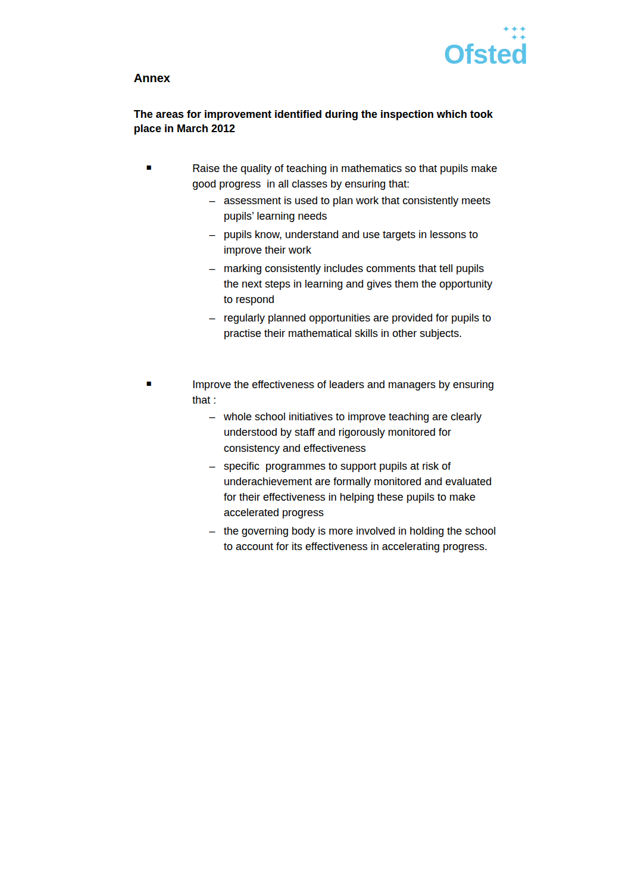✦✦✦
✦✦
Ofsted
Annex
The areas for improvement identified during the inspection which took place in March 2012
Raise the quality of teaching in mathematics so that pupils make good progress in all classes by ensuring that:
assessment is used to plan work that consistently meets pupils’ learning needs
pupils know, understand and use targets in lessons to improve their work
marking consistently includes comments that tell pupils the next steps in learning and gives them the opportunity to respond
regularly planned opportunities are provided for pupils to practise their mathematical skills in other subjects.
Improve the effectiveness of leaders and managers by ensuring that :
whole school initiatives to improve teaching are clearly understood by staff and rigorously monitored for consistency and effectiveness
specific programmes to support pupils at risk of underachievement are formally monitored and evaluated for their effectiveness in helping these pupils to make accelerated progress
the governing body is more involved in holding the school to account for its effectiveness in accelerating progress.